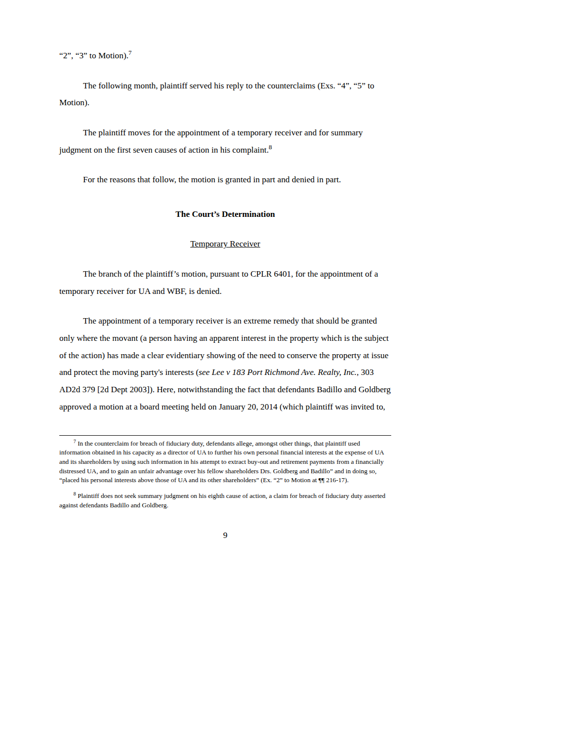“2”, “3” to Motion).7
The following month, plaintiff served his reply to the counterclaims (Exs. “4”, “5” to Motion).
The plaintiff moves for the appointment of a temporary receiver and for summary judgment on the first seven causes of action in his complaint.8
For the reasons that follow, the motion is granted in part and denied in part.
The Court’s Determination
Temporary Receiver
The branch of the plaintiff’s motion, pursuant to CPLR 6401, for the appointment of a temporary receiver for UA and WBF, is denied.
The appointment of a temporary receiver is an extreme remedy that should be granted only where the movant (a person having an apparent interest in the property which is the subject of the action) has made a clear evidentiary showing of the need to conserve the property at issue and protect the moving party's interests (see Lee v 183 Port Richmond Ave. Realty, Inc., 303 AD2d 379 [2d Dept 2003]). Here, notwithstanding the fact that defendants Badillo and Goldberg approved a motion at a board meeting held on January 20, 2014 (which plaintiff was invited to,
7 In the counterclaim for breach of fiduciary duty, defendants allege, amongst other things, that plaintiff used information obtained in his capacity as a director of UA to further his own personal financial interests at the expense of UA and its shareholders by using such information in his attempt to extract buy-out and retirement payments from a financially distressed UA, and to gain an unfair advantage over his fellow shareholders Drs. Goldberg and Badillo” and in doing so, “placed his personal interests above those of UA and its other shareholders” (Ex. “2” to Motion at ¶¶ 216-17).
8 Plaintiff does not seek summary judgment on his eighth cause of action, a claim for breach of fiduciary duty asserted against defendants Badillo and Goldberg.
9